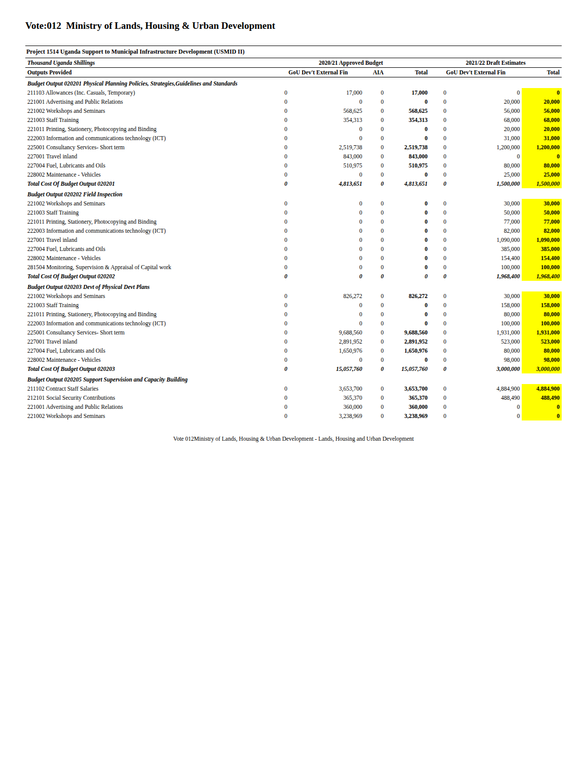Vote:012 Ministry of Lands, Housing & Urban Development
Project 1514 Uganda Support to Municipal Infrastructure Development (USMID II)
| Thousand Uganda Shillings | 2020/21 Approved Budget | 2021/22 Draft Estimates |
| --- | --- | --- |
| Outputs Provided | GoU Dev't External Fin | AIA | Total | GoU Dev't External Fin | Total |
| Budget Output 020201 Physical Planning Policies, Strategies,Guidelines and Standards |
| 211103 Allowances (Inc. Casuals, Temporary) | 0 | 17,000 | 0 | 17,000 | 0 | 0 | 0 |
| 221001 Advertising and Public Relations | 0 | 0 | 0 | 0 | 0 | 20,000 | 20,000 |
| 221002 Workshops and Seminars | 0 | 568,625 | 0 | 568,625 | 0 | 56,000 | 56,000 |
| 221003 Staff Training | 0 | 354,313 | 0 | 354,313 | 0 | 68,000 | 68,000 |
| 221011 Printing, Stationery, Photocopying and Binding | 0 | 0 | 0 | 0 | 0 | 20,000 | 20,000 |
| 222003 Information and communications technology (ICT) | 0 | 0 | 0 | 0 | 0 | 31,000 | 31,000 |
| 225001 Consultancy Services- Short term | 0 | 2,519,738 | 0 | 2,519,738 | 0 | 1,200,000 | 1,200,000 |
| 227001 Travel inland | 0 | 843,000 | 0 | 843,000 | 0 | 0 | 0 |
| 227004 Fuel, Lubricants and Oils | 0 | 510,975 | 0 | 510,975 | 0 | 80,000 | 80,000 |
| 228002 Maintenance - Vehicles | 0 | 0 | 0 | 0 | 0 | 25,000 | 25,000 |
| Total Cost Of Budget Output 020201 | 0 | 4,813,651 | 0 | 4,813,651 | 0 | 1,500,000 | 1,500,000 |
| Budget Output 020202 Field Inspection |
| 221002 Workshops and Seminars | 0 | 0 | 0 | 0 | 0 | 30,000 | 30,000 |
| 221003 Staff Training | 0 | 0 | 0 | 0 | 0 | 50,000 | 50,000 |
| 221011 Printing, Stationery, Photocopying and Binding | 0 | 0 | 0 | 0 | 0 | 77,000 | 77,000 |
| 222003 Information and communications technology (ICT) | 0 | 0 | 0 | 0 | 0 | 82,000 | 82,000 |
| 227001 Travel inland | 0 | 0 | 0 | 0 | 0 | 1,090,000 | 1,090,000 |
| 227004 Fuel, Lubricants and Oils | 0 | 0 | 0 | 0 | 0 | 385,000 | 385,000 |
| 228002 Maintenance - Vehicles | 0 | 0 | 0 | 0 | 0 | 154,400 | 154,400 |
| 281504 Monitoring, Supervision & Appraisal of Capital work | 0 | 0 | 0 | 0 | 0 | 100,000 | 100,000 |
| Total Cost Of Budget Output 020202 | 0 | 0 | 0 | 0 | 0 | 1,968,400 | 1,968,400 |
| Budget Output 020203 Devt of Physical Devt Plans |
| 221002 Workshops and Seminars | 0 | 826,272 | 0 | 826,272 | 0 | 30,000 | 30,000 |
| 221003 Staff Training | 0 | 0 | 0 | 0 | 0 | 158,000 | 158,000 |
| 221011 Printing, Stationery, Photocopying and Binding | 0 | 0 | 0 | 0 | 0 | 80,000 | 80,000 |
| 222003 Information and communications technology (ICT) | 0 | 0 | 0 | 0 | 0 | 100,000 | 100,000 |
| 225001 Consultancy Services- Short term | 0 | 9,688,560 | 0 | 9,688,560 | 0 | 1,931,000 | 1,931,000 |
| 227001 Travel inland | 0 | 2,891,952 | 0 | 2,891,952 | 0 | 523,000 | 523,000 |
| 227004 Fuel, Lubricants and Oils | 0 | 1,650,976 | 0 | 1,650,976 | 0 | 80,000 | 80,000 |
| 228002 Maintenance - Vehicles | 0 | 0 | 0 | 0 | 0 | 98,000 | 98,000 |
| Total Cost Of Budget Output 020203 | 0 | 15,057,760 | 0 | 15,057,760 | 0 | 3,000,000 | 3,000,000 |
| Budget Output 020205 Support Supervision and Capacity Building |
| 211102 Contract Staff Salaries | 0 | 3,653,700 | 0 | 3,653,700 | 0 | 4,884,900 | 4,884,900 |
| 212101 Social Security Contributions | 0 | 365,370 | 0 | 365,370 | 0 | 488,490 | 488,490 |
| 221001 Advertising and Public Relations | 0 | 360,000 | 0 | 360,000 | 0 | 0 | 0 |
| 221002 Workshops and Seminars | 0 | 3,238,969 | 0 | 3,238,969 | 0 | 0 | 0 |
Vote 012Ministry of Lands, Housing & Urban Development - Lands, Housing and Urban Development